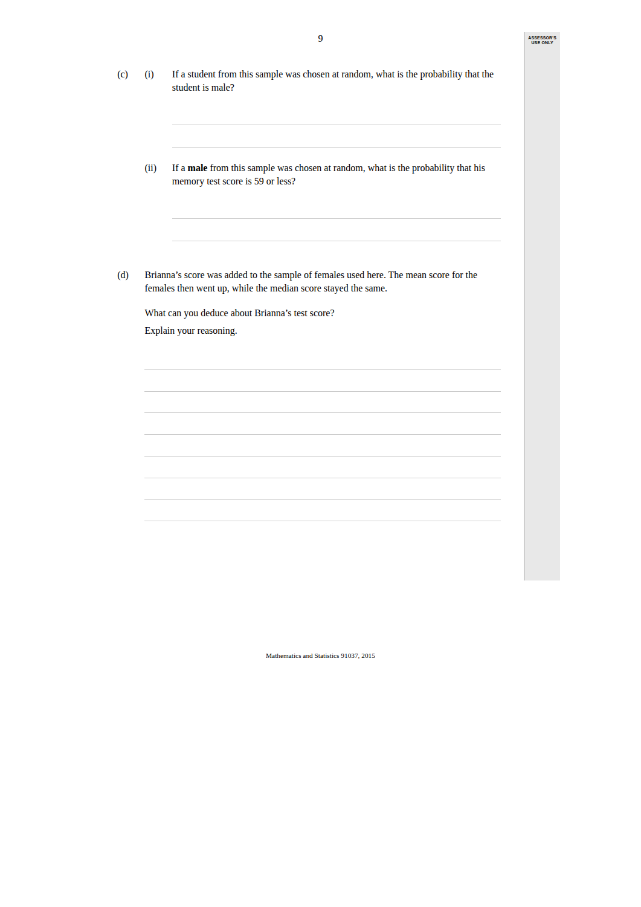Assessor's
use only
9
(c)
(i)
If a student from this sample was chosen at random, what is the probability that the student is male?
(ii)
If a male from this sample was chosen at random, what is the probability that his memory test score is 59 or less?
(d)
Brianna’s score was added to the sample of females used here. The mean score for the females then went up, while the median score stayed the same.
What can you deduce about Brianna’s test score?
Explain your reasoning.
Mathematics and Statistics 91037, 2015